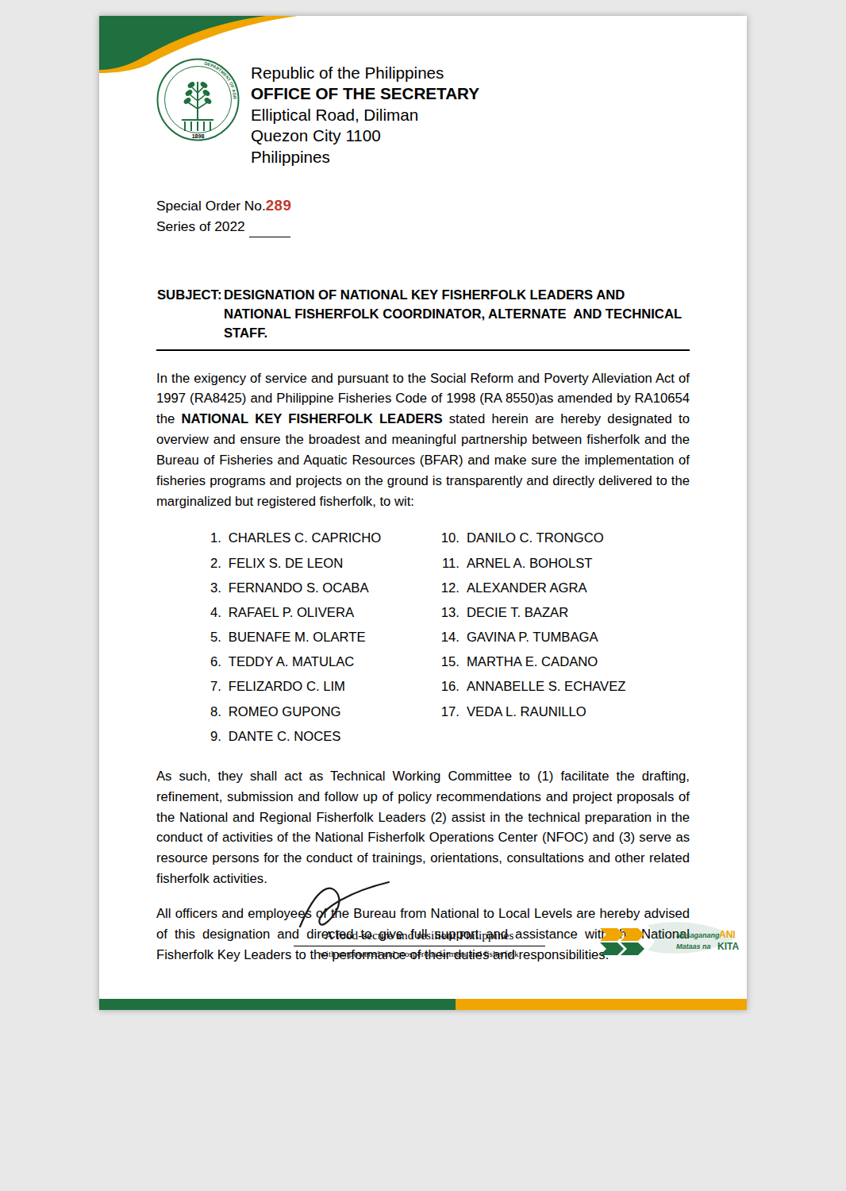1898 DEPARTMENT OF AGRICULTURE
Republic of the Philippines
OFFICE OF THE SECRETARY
Elliptical Road, Diliman
Quezon City 1100
Philippines
Special Order No.289
Series of 2022
| SUBJECT: | DESIGNATION OF NATIONAL KEY FISHERFOLK LEADERS AND NATIONAL FISHERFOLK COORDINATOR, ALTERNATE AND TECHNICAL STAFF. |
In the exigency of service and pursuant to the Social Reform and Poverty Alleviation Act of 1997 (RA8425) and Philippine Fisheries Code of 1998 (RA 8550)as amended by RA10654 the NATIONAL KEY FISHERFOLK LEADERS stated herein are hereby designated to overview and ensure the broadest and meaningful partnership between fisherfolk and the Bureau of Fisheries and Aquatic Resources (BFAR) and make sure the implementation of fisheries programs and projects on the ground is transparently and directly delivered to the marginalized but registered fisherfolk, to wit:
| 1. | CHARLES C. CAPRICHO | 10. | DANILO C. TRONGCO |
| 2. | FELIX S. DE LEON | 11. | ARNEL A. BOHOLST |
| 3. | FERNANDO S. OCABA | 12. | ALEXANDER AGRA |
| 4. | RAFAEL P. OLIVERA | 13. | DECIE T. BAZAR |
| 5. | BUENAFE M. OLARTE | 14. | GAVINA P. TUMBAGA |
| 6. | TEDDY A. MATULAC | 15. | MARTHA E. CADANO |
| 7. | FELIZARDO C. LIM | 16. | ANNABELLE S. ECHAVEZ |
| 8. | ROMEO GUPONG | 17. | VEDA L. RAUNILLO |
| 9. | DANTE C. NOCES | | |
As such, they shall act as Technical Working Committee to (1) facilitate the drafting, refinement, submission and follow up of policy recommendations and project proposals of the National and Regional Fisherfolk Leaders (2) assist in the technical preparation in the conduct of activities of the National Fisherfolk Operations Center (NFOC) and (3) serve as resource persons for the conduct of trainings, orientations, consultations and other related fisherfolk activities.
All officers and employees of the Bureau from National to Local Levels are hereby advised of this designation and directed to give full support and assistance with the National Fisherfolk Key Leaders to the performance of their duties and responsibilities.
A food-secure and resilient Philippines with empowered and prosperous farmers and fisherfolk
Masaganang ANI Mataas na KITA